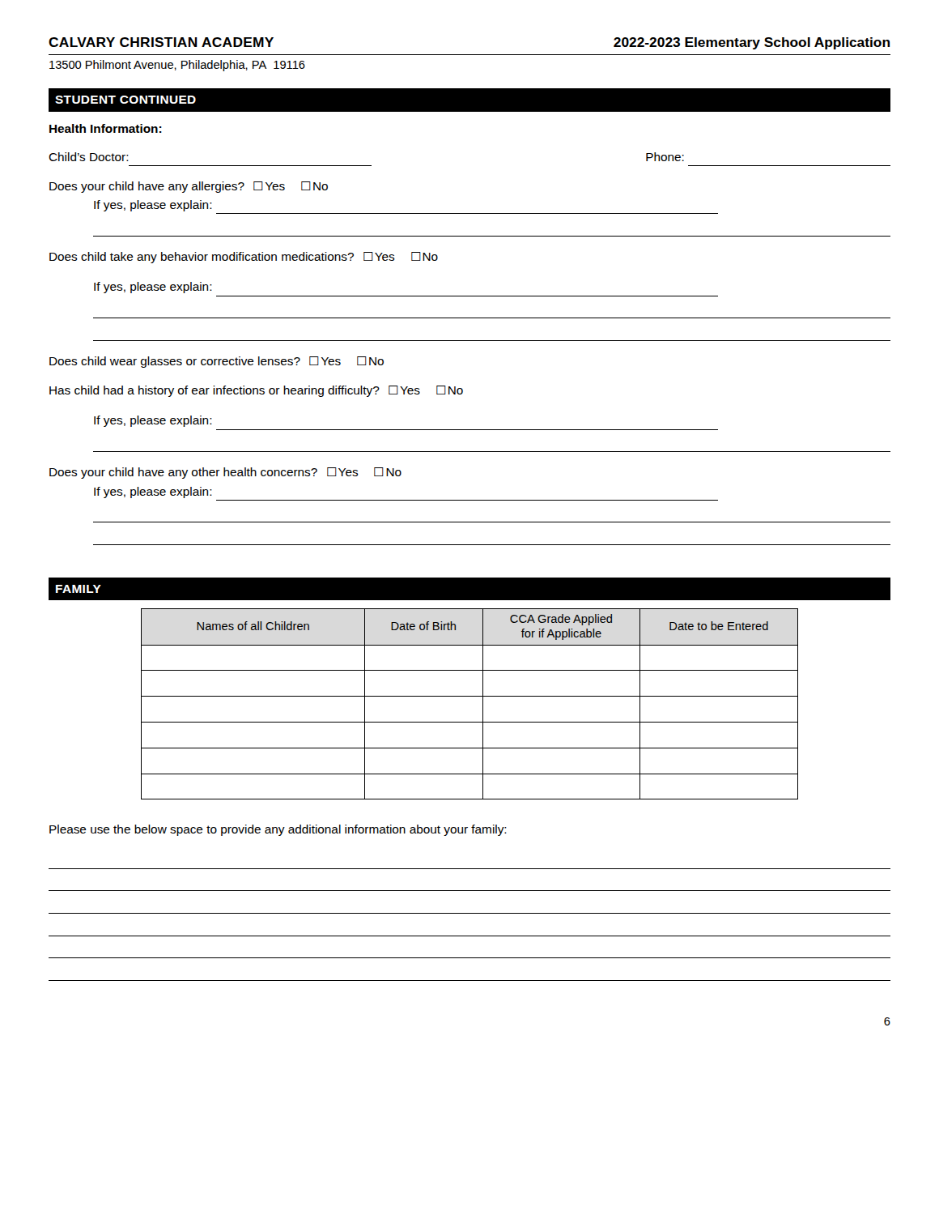CALVARY CHRISTIAN ACADEMY 2022-2023 Elementary School Application
13500 Philmont Avenue, Philadelphia, PA 19116
STUDENT CONTINUED
Health Information:
Child’s Doctor: Phone:
Does your child have any allergies? ☐Yes ☐No
If yes, please explain:
Does child take any behavior modification medications? ☐Yes ☐No
If yes, please explain:
Does child wear glasses or corrective lenses? ☐Yes ☐No
Has child had a history of ear infections or hearing difficulty? ☐Yes ☐No
If yes, please explain:
Does your child have any other health concerns? ☐Yes ☐No
If yes, please explain:
FAMILY
| Names of all Children | Date of Birth | CCA Grade Applied for if Applicable | Date to be Entered |
| --- | --- | --- | --- |
Please use the below space to provide any additional information about your family:
6